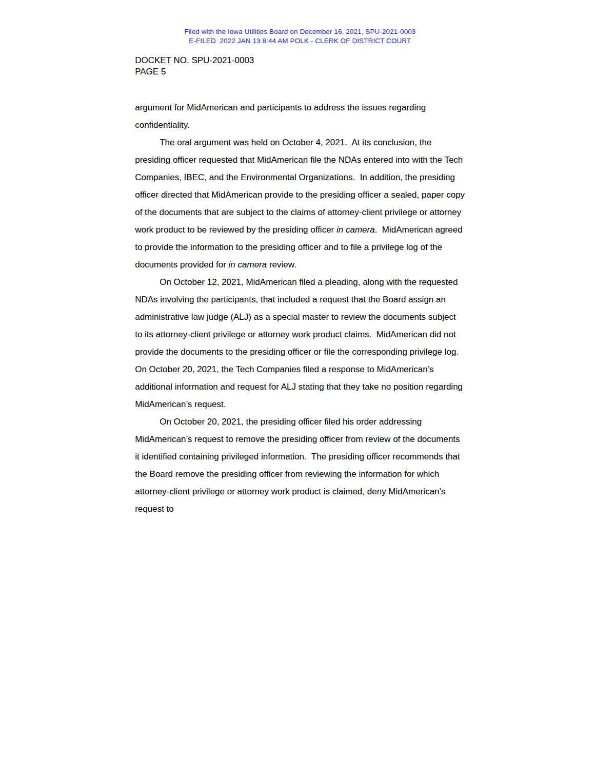Filed with the Iowa Utilities Board on December 16, 2021, SPU-2021-0003 E-FILED 2022 JAN 13 8:44 AM POLK - CLERK OF DISTRICT COURT
DOCKET NO. SPU-2021-0003
PAGE 5
argument for MidAmerican and participants to address the issues regarding confidentiality.
The oral argument was held on October 4, 2021. At its conclusion, the presiding officer requested that MidAmerican file the NDAs entered into with the Tech Companies, IBEC, and the Environmental Organizations. In addition, the presiding officer directed that MidAmerican provide to the presiding officer a sealed, paper copy of the documents that are subject to the claims of attorney-client privilege or attorney work product to be reviewed by the presiding officer in camera. MidAmerican agreed to provide the information to the presiding officer and to file a privilege log of the documents provided for in camera review.
On October 12, 2021, MidAmerican filed a pleading, along with the requested NDAs involving the participants, that included a request that the Board assign an administrative law judge (ALJ) as a special master to review the documents subject to its attorney-client privilege or attorney work product claims. MidAmerican did not provide the documents to the presiding officer or file the corresponding privilege log. On October 20, 2021, the Tech Companies filed a response to MidAmerican’s additional information and request for ALJ stating that they take no position regarding MidAmerican’s request.
On October 20, 2021, the presiding officer filed his order addressing MidAmerican’s request to remove the presiding officer from review of the documents it identified containing privileged information. The presiding officer recommends that the Board remove the presiding officer from reviewing the information for which attorney-client privilege or attorney work product is claimed, deny MidAmerican’s request to